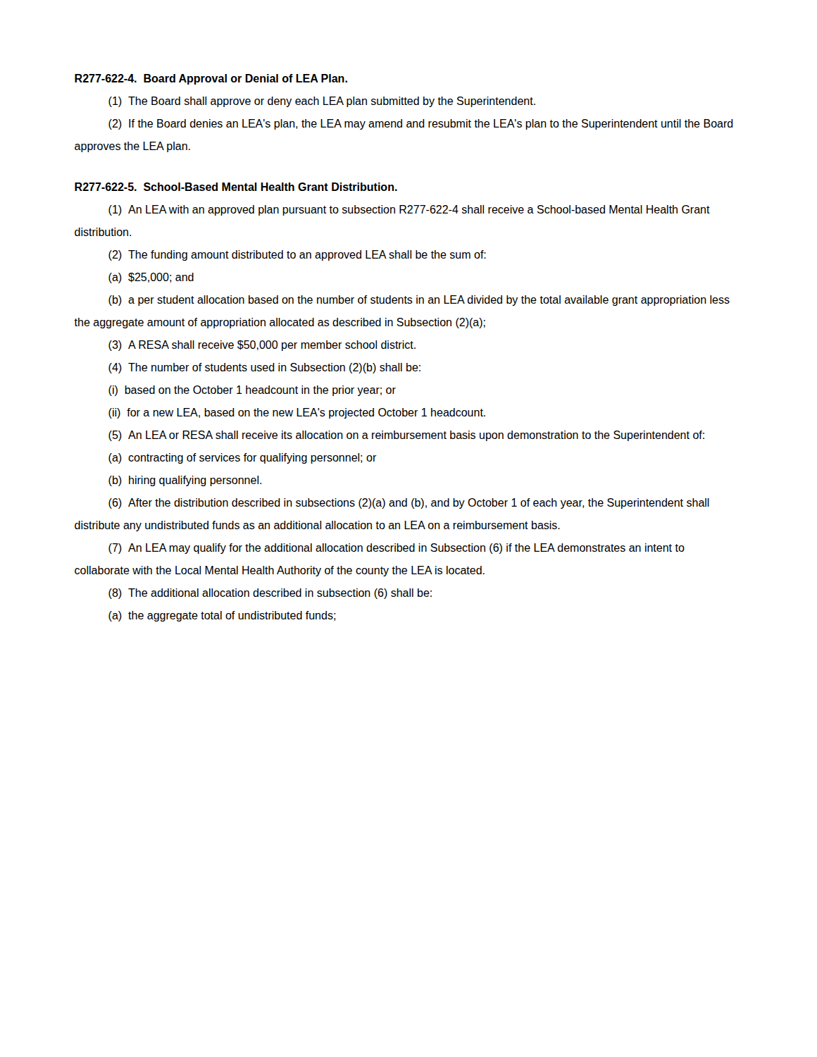R277-622-4. Board Approval or Denial of LEA Plan.
(1) The Board shall approve or deny each LEA plan submitted by the Superintendent.
(2) If the Board denies an LEA's plan, the LEA may amend and resubmit the LEA's plan to the Superintendent until the Board approves the LEA plan.
R277-622-5. School-Based Mental Health Grant Distribution.
(1) An LEA with an approved plan pursuant to subsection R277-622-4 shall receive a School-based Mental Health Grant distribution.
(2) The funding amount distributed to an approved LEA shall be the sum of:
(a) $25,000; and
(b) a per student allocation based on the number of students in an LEA divided by the total available grant appropriation less the aggregate amount of appropriation allocated as described in Subsection (2)(a);
(3) A RESA shall receive $50,000 per member school district.
(4) The number of students used in Subsection (2)(b) shall be:
(i) based on the October 1 headcount in the prior year; or
(ii) for a new LEA, based on the new LEA's projected October 1 headcount.
(5) An LEA or RESA shall receive its allocation on a reimbursement basis upon demonstration to the Superintendent of:
(a) contracting of services for qualifying personnel; or
(b) hiring qualifying personnel.
(6) After the distribution described in subsections (2)(a) and (b), and by October 1 of each year, the Superintendent shall distribute any undistributed funds as an additional allocation to an LEA on a reimbursement basis.
(7) An LEA may qualify for the additional allocation described in Subsection (6) if the LEA demonstrates an intent to collaborate with the Local Mental Health Authority of the county the LEA is located.
(8) The additional allocation described in subsection (6) shall be:
(a) the aggregate total of undistributed funds;